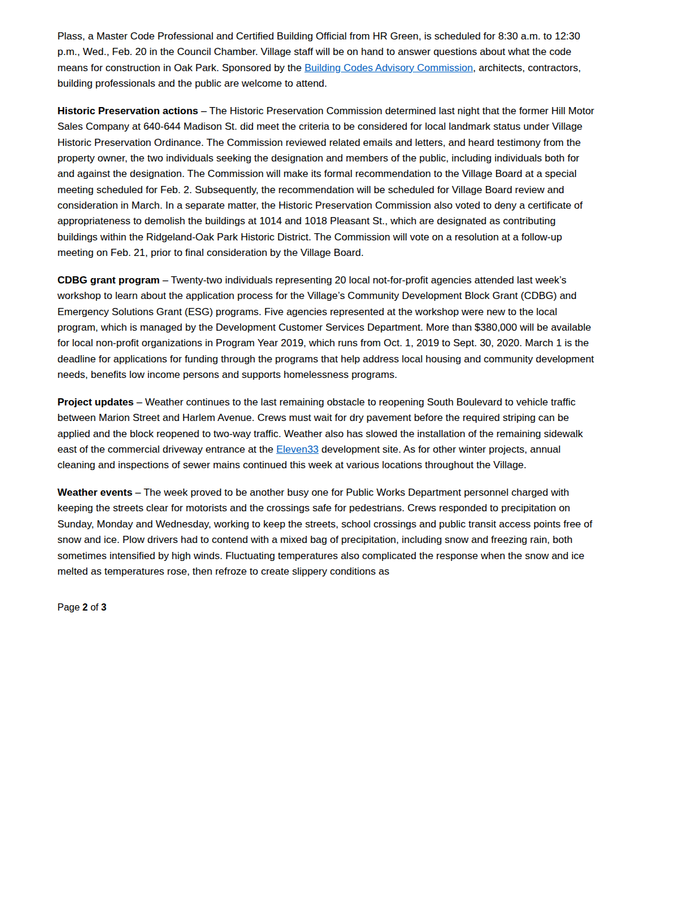Plass, a Master Code Professional and Certified Building Official from HR Green, is scheduled for 8:30 a.m. to 12:30 p.m., Wed., Feb. 20 in the Council Chamber. Village staff will be on hand to answer questions about what the code means for construction in Oak Park. Sponsored by the Building Codes Advisory Commission, architects, contractors, building professionals and the public are welcome to attend.
Historic Preservation actions – The Historic Preservation Commission determined last night that the former Hill Motor Sales Company at 640-644 Madison St. did meet the criteria to be considered for local landmark status under Village Historic Preservation Ordinance. The Commission reviewed related emails and letters, and heard testimony from the property owner, the two individuals seeking the designation and members of the public, including individuals both for and against the designation. The Commission will make its formal recommendation to the Village Board at a special meeting scheduled for Feb. 2. Subsequently, the recommendation will be scheduled for Village Board review and consideration in March. In a separate matter, the Historic Preservation Commission also voted to deny a certificate of appropriateness to demolish the buildings at 1014 and 1018 Pleasant St., which are designated as contributing buildings within the Ridgeland-Oak Park Historic District. The Commission will vote on a resolution at a follow-up meeting on Feb. 21, prior to final consideration by the Village Board.
CDBG grant program – Twenty-two individuals representing 20 local not-for-profit agencies attended last week’s workshop to learn about the application process for the Village’s Community Development Block Grant (CDBG) and Emergency Solutions Grant (ESG) programs. Five agencies represented at the workshop were new to the local program, which is managed by the Development Customer Services Department. More than $380,000 will be available for local non-profit organizations in Program Year 2019, which runs from Oct. 1, 2019 to Sept. 30, 2020. March 1 is the deadline for applications for funding through the programs that help address local housing and community development needs, benefits low income persons and supports homelessness programs.
Project updates – Weather continues to the last remaining obstacle to reopening South Boulevard to vehicle traffic between Marion Street and Harlem Avenue. Crews must wait for dry pavement before the required striping can be applied and the block reopened to two-way traffic. Weather also has slowed the installation of the remaining sidewalk east of the commercial driveway entrance at the Eleven33 development site. As for other winter projects, annual cleaning and inspections of sewer mains continued this week at various locations throughout the Village.
Weather events – The week proved to be another busy one for Public Works Department personnel charged with keeping the streets clear for motorists and the crossings safe for pedestrians. Crews responded to precipitation on Sunday, Monday and Wednesday, working to keep the streets, school crossings and public transit access points free of snow and ice. Plow drivers had to contend with a mixed bag of precipitation, including snow and freezing rain, both sometimes intensified by high winds. Fluctuating temperatures also complicated the response when the snow and ice melted as temperatures rose, then refroze to create slippery conditions as
Page 2 of 3